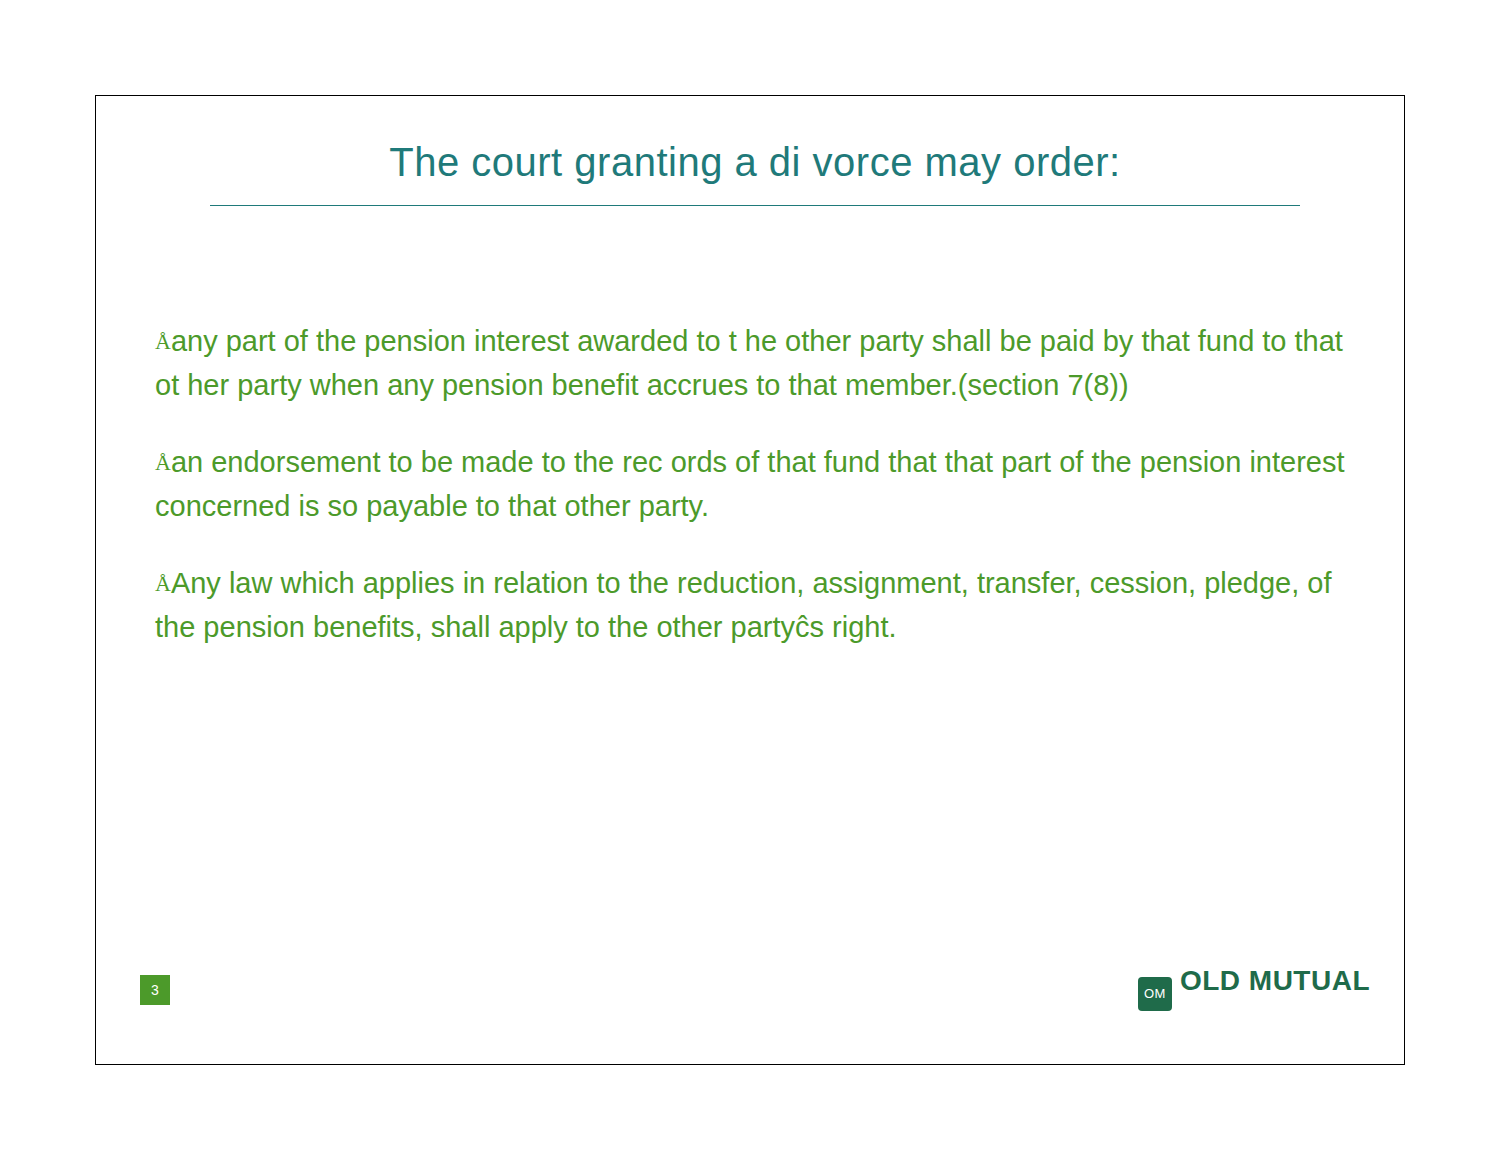The court granting a di vorce may order:
Åany part of the pension interest awarded to t he other party shall be paid by that fund to that ot her party when any pension benefit accrues to that member.(section 7(8))
Åan endorsement to be made to the rec ords of that fund that that part of the pension interest concerned is so payable to that other party.
ÅAny law which applies in relation to the reduction, assignment, transfer, cession, pledge, of the pension benefits, shall apply to the other partyĉs right.
3
OM OLD MUTUAL